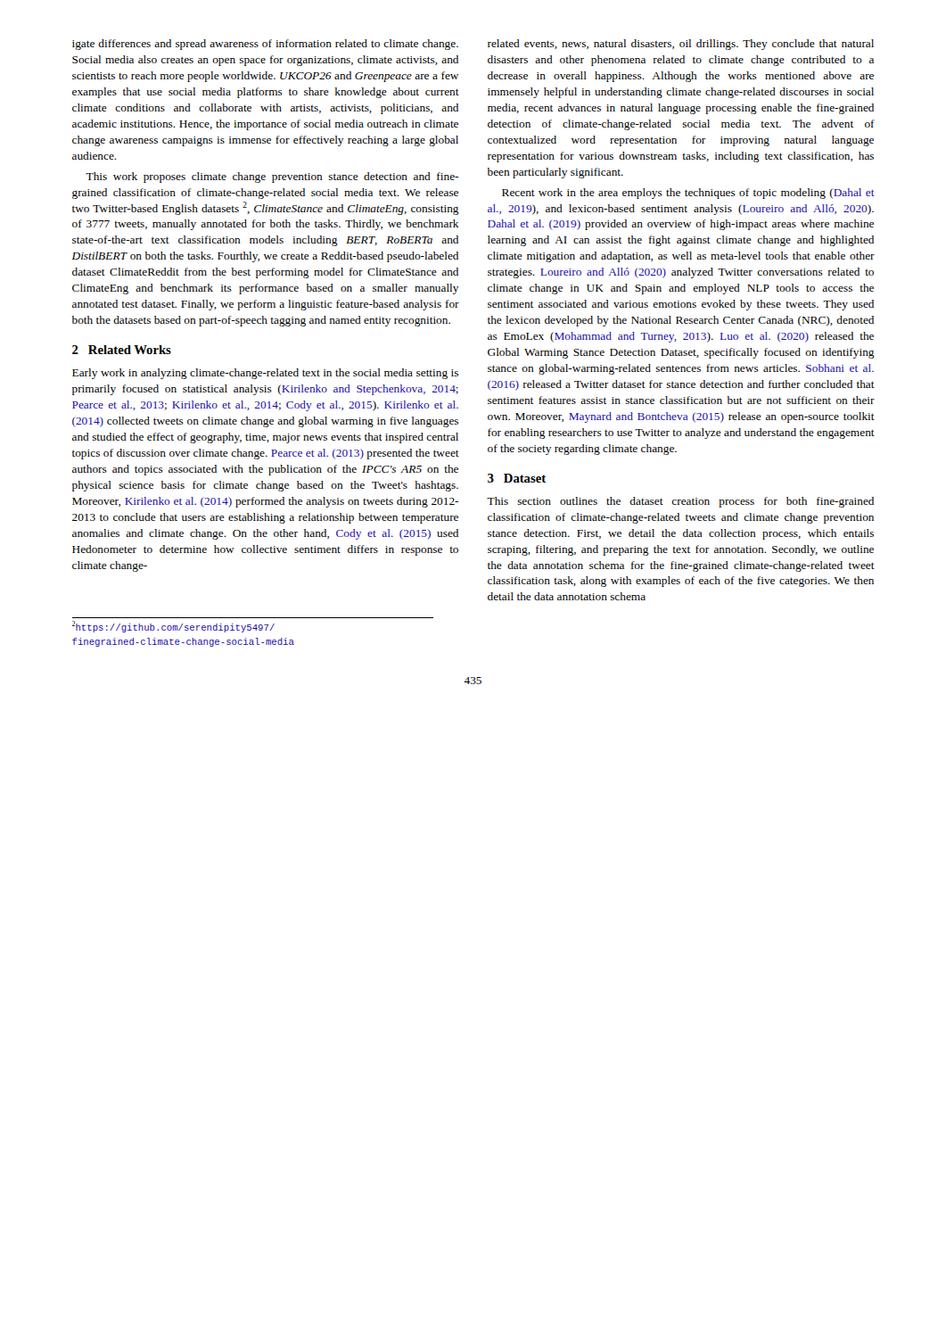igate differences and spread awareness of information related to climate change. Social media also creates an open space for organizations, climate activists, and scientists to reach more people worldwide. UKCOP26 and Greenpeace are a few examples that use social media platforms to share knowledge about current climate conditions and collaborate with artists, activists, politicians, and academic institutions. Hence, the importance of social media outreach in climate change awareness campaigns is immense for effectively reaching a large global audience.
This work proposes climate change prevention stance detection and fine-grained classification of climate-change-related social media text. We release two Twitter-based English datasets 2, ClimateStance and ClimateEng, consisting of 3777 tweets, manually annotated for both the tasks. Thirdly, we benchmark state-of-the-art text classification models including BERT, RoBERTa and DistilBERT on both the tasks. Fourthly, we create a Reddit-based pseudo-labeled dataset ClimateReddit from the best performing model for ClimateStance and ClimateEng and benchmark its performance based on a smaller manually annotated test dataset. Finally, we perform a linguistic feature-based analysis for both the datasets based on part-of-speech tagging and named entity recognition.
2 Related Works
Early work in analyzing climate-change-related text in the social media setting is primarily focused on statistical analysis (Kirilenko and Stepchenkova, 2014; Pearce et al., 2013; Kirilenko et al., 2014; Cody et al., 2015). Kirilenko et al. (2014) collected tweets on climate change and global warming in five languages and studied the effect of geography, time, major news events that inspired central topics of discussion over climate change. Pearce et al. (2013) presented the tweet authors and topics associated with the publication of the IPCC's AR5 on the physical science basis for climate change based on the Tweet's hashtags. Moreover, Kirilenko et al. (2014) performed the analysis on tweets during 2012-2013 to conclude that users are establishing a relationship between temperature anomalies and climate change. On the other hand, Cody et al. (2015) used Hedonometer to determine how collective sentiment differs in response to climate change-
related events, news, natural disasters, oil drillings. They conclude that natural disasters and other phenomena related to climate change contributed to a decrease in overall happiness. Although the works mentioned above are immensely helpful in understanding climate change-related discourses in social media, recent advances in natural language processing enable the fine-grained detection of climate-change-related social media text. The advent of contextualized word representation for improving natural language representation for various downstream tasks, including text classification, has been particularly significant.
Recent work in the area employs the techniques of topic modeling (Dahal et al., 2019), and lexicon-based sentiment analysis (Loureiro and Alló, 2020). Dahal et al. (2019) provided an overview of high-impact areas where machine learning and AI can assist the fight against climate change and highlighted climate mitigation and adaptation, as well as meta-level tools that enable other strategies. Loureiro and Alló (2020) analyzed Twitter conversations related to climate change in UK and Spain and employed NLP tools to access the sentiment associated and various emotions evoked by these tweets. They used the lexicon developed by the National Research Center Canada (NRC), denoted as EmoLex (Mohammad and Turney, 2013). Luo et al. (2020) released the Global Warming Stance Detection Dataset, specifically focused on identifying stance on global-warming-related sentences from news articles. Sobhani et al. (2016) released a Twitter dataset for stance detection and further concluded that sentiment features assist in stance classification but are not sufficient on their own. Moreover, Maynard and Bontcheva (2015) release an open-source toolkit for enabling researchers to use Twitter to analyze and understand the engagement of the society regarding climate change.
3 Dataset
This section outlines the dataset creation process for both fine-grained classification of climate-change-related tweets and climate change prevention stance detection. First, we detail the data collection process, which entails scraping, filtering, and preparing the text for annotation. Secondly, we outline the data annotation schema for the fine-grained climate-change-related tweet classification task, along with examples of each of the five categories. We then detail the data annotation schema
2https://github.com/serendipity5497/
finegrained-climate-change-social-media
435